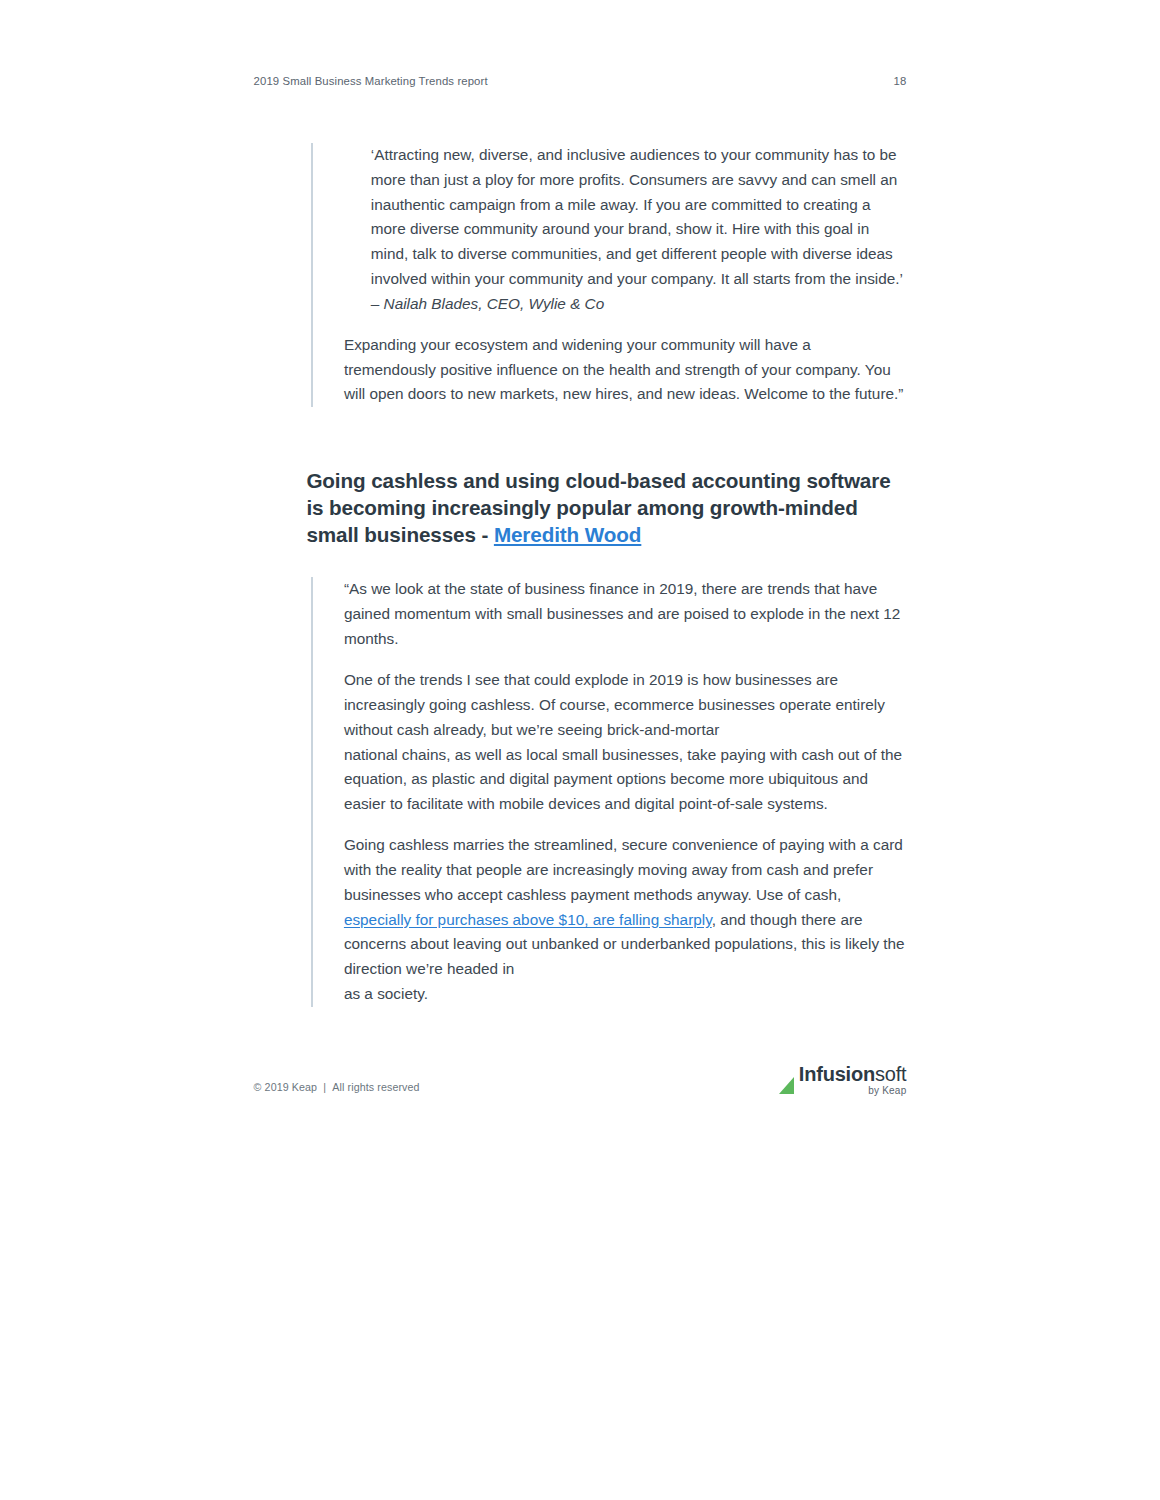2019 Small Business Marketing Trends report 18
‘Attracting new, diverse, and inclusive audiences to your community has to be more than just a ploy for more profits. Consumers are savvy and can smell an inauthentic campaign from a mile away. If you are committed to creating a more diverse community around your brand, show it. Hire with this goal in mind, talk to diverse communities, and get different people with diverse ideas involved within your community and your company. It all starts from the inside.’ – Nailah Blades, CEO, Wylie & Co
Expanding your ecosystem and widening your community will have a tremendously positive influence on the health and strength of your company. You will open doors to new markets, new hires, and new ideas. Welcome to the future.”
Going cashless and using cloud-based accounting software is becoming increasingly popular among growth-minded small businesses - Meredith Wood
“As we look at the state of business finance in 2019, there are trends that have gained momentum with small businesses and are poised to explode in the next 12 months.
One of the trends I see that could explode in 2019 is how businesses are increasingly going cashless. Of course, ecommerce businesses operate entirely without cash already, but we’re seeing brick-and-mortar
national chains, as well as local small businesses, take paying with cash out of the equation, as plastic and digital payment options become more ubiquitous and easier to facilitate with mobile devices and digital point-of-sale systems.
Going cashless marries the streamlined, secure convenience of paying with a card with the reality that people are increasingly moving away from cash and prefer businesses who accept cashless payment methods anyway. Use of cash, especially for purchases above $10, are falling sharply, and though there are concerns about leaving out unbanked or underbanked populations, this is likely the direction we’re headed in
as a society.
© 2019 Keap | All rights reserved
Infusionsoft
by Keap